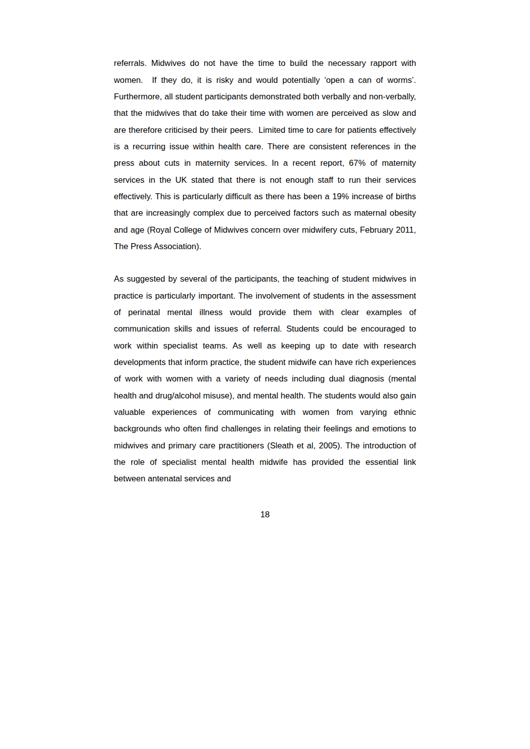referrals. Midwives do not have the time to build the necessary rapport with women. If they do, it is risky and would potentially ‘open a can of worms’. Furthermore, all student participants demonstrated both verbally and non-verbally, that the midwives that do take their time with women are perceived as slow and are therefore criticised by their peers. Limited time to care for patients effectively is a recurring issue within health care. There are consistent references in the press about cuts in maternity services. In a recent report, 67% of maternity services in the UK stated that there is not enough staff to run their services effectively. This is particularly difficult as there has been a 19% increase of births that are increasingly complex due to perceived factors such as maternal obesity and age (Royal College of Midwives concern over midwifery cuts, February 2011, The Press Association).
As suggested by several of the participants, the teaching of student midwives in practice is particularly important. The involvement of students in the assessment of perinatal mental illness would provide them with clear examples of communication skills and issues of referral. Students could be encouraged to work within specialist teams. As well as keeping up to date with research developments that inform practice, the student midwife can have rich experiences of work with women with a variety of needs including dual diagnosis (mental health and drug/alcohol misuse), and mental health. The students would also gain valuable experiences of communicating with women from varying ethnic backgrounds who often find challenges in relating their feelings and emotions to midwives and primary care practitioners (Sleath et al, 2005). The introduction of the role of specialist mental health midwife has provided the essential link between antenatal services and
18